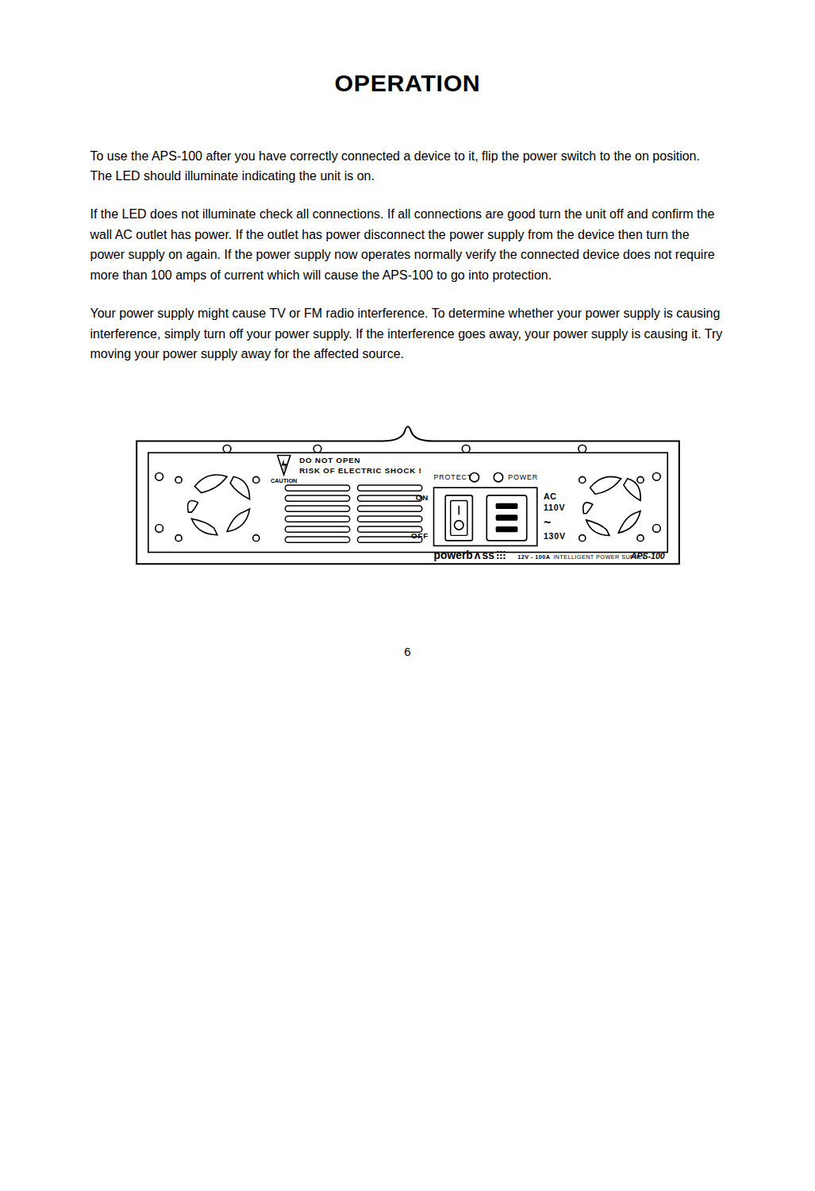OPERATION
To use the APS-100 after you have correctly connected a device to it, flip the power switch to the on position. The LED should illuminate indicating the unit is on.
If the LED does not illuminate check all connections. If all connections are good turn the unit off and confirm the wall AC outlet has power. If the outlet has power disconnect the power supply from the device then turn the power supply on again. If the power supply now operates normally verify the connected device does not require more than 100 amps of current which will cause the APS-100 to go into protection.
Your power supply might cause TV or FM radio interference. To determine whether your power supply is causing interference, simply turn off your power supply. If the interference goes away, your power supply is causing it. Try moving your power supply away for the affected source.
CAUTION DO NOT OPEN RISK OF ELECTRIC SHOCK ! PROTECT POWER ON OFF AC 110V ~ 130V powerb ʌ ss 12V - 100A INTELLIGENT POWER SUPPLY APS-100
6